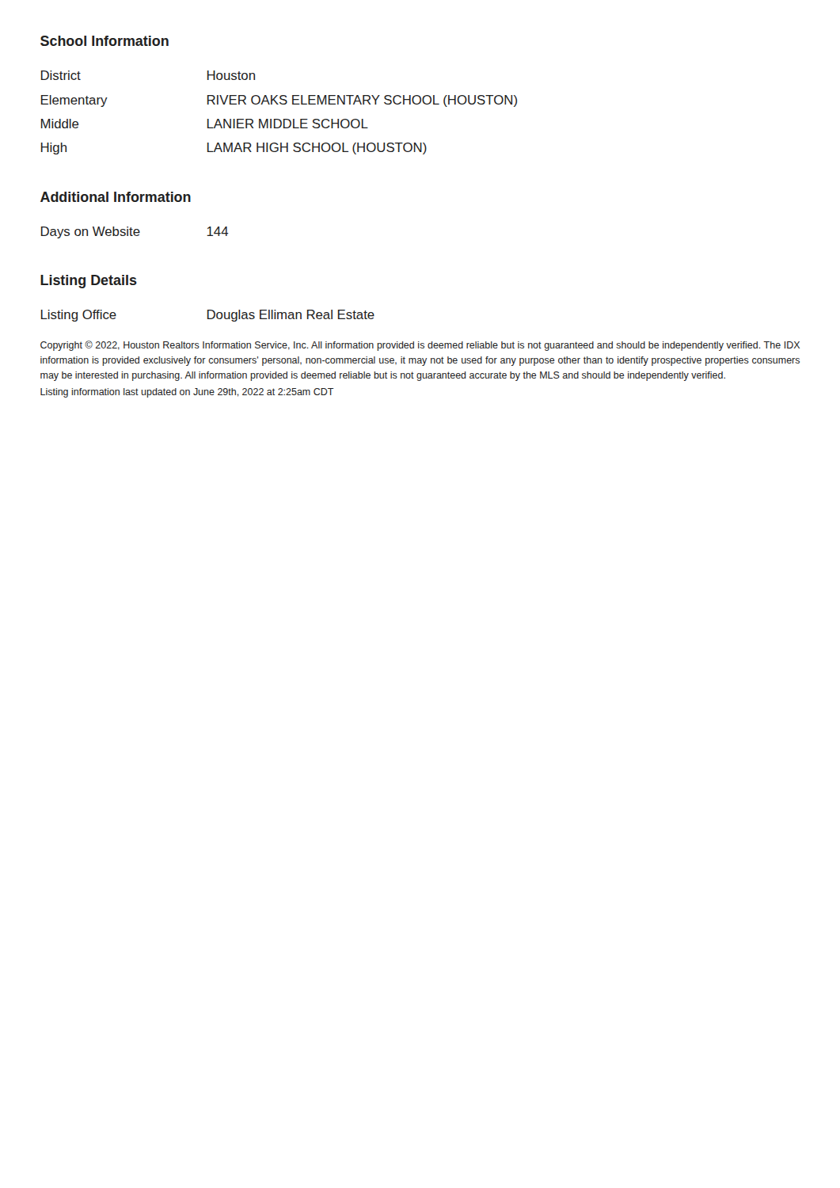School Information
| District | Houston |
| Elementary | RIVER OAKS ELEMENTARY SCHOOL (HOUSTON) |
| Middle | LANIER MIDDLE SCHOOL |
| High | LAMAR HIGH SCHOOL (HOUSTON) |
Additional Information
| Days on Website | 144 |
Listing Details
| Listing Office | Douglas Elliman Real Estate |
Copyright © 2022, Houston Realtors Information Service, Inc. All information provided is deemed reliable but is not guaranteed and should be independently verified. The IDX information is provided exclusively for consumers' personal, non-commercial use, it may not be used for any purpose other than to identify prospective properties consumers may be interested in purchasing. All information provided is deemed reliable but is not guaranteed accurate by the MLS and should be independently verified.
Listing information last updated on June 29th, 2022 at 2:25am CDT